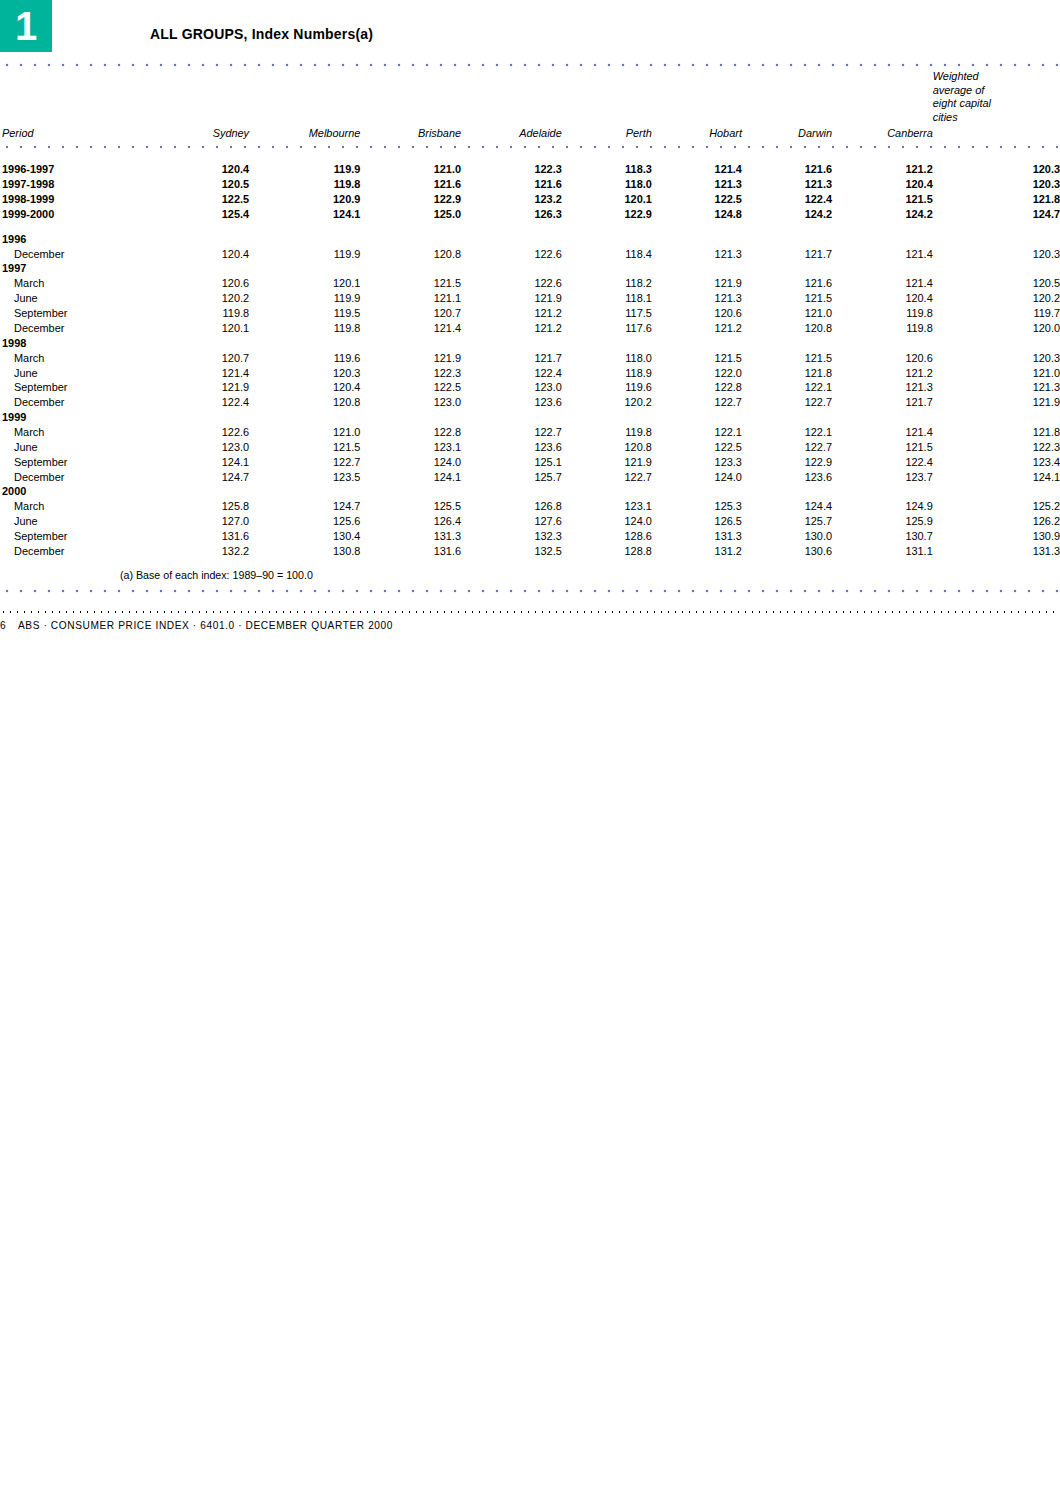1
ALL GROUPS, Index Numbers(a)
| | | Weighted average of eight capital cities |
| --- | --- | --- |
| Period | Sydney | Melbourne | Brisbane | Adelaide | Perth | Hobart | Darwin | Canberra | |
| 1996-1997 | 120.4 | 119.9 | 121.0 | 122.3 | 118.3 | 121.4 | 121.6 | 121.2 | 120.3 |
| 1997-1998 | 120.5 | 119.8 | 121.6 | 121.6 | 118.0 | 121.3 | 121.3 | 120.4 | 120.3 |
| 1998-1999 | 122.5 | 120.9 | 122.9 | 123.2 | 120.1 | 122.5 | 122.4 | 121.5 | 121.8 |
| 1999-2000 | 125.4 | 124.1 | 125.0 | 126.3 | 122.9 | 124.8 | 124.2 | 124.2 | 124.7 |
| 1996 | |
| December | 120.4 | 119.9 | 120.8 | 122.6 | 118.4 | 121.3 | 121.7 | 121.4 | 120.3 |
| 1997 | |
| March | 120.6 | 120.1 | 121.5 | 122.6 | 118.2 | 121.9 | 121.6 | 121.4 | 120.5 |
| June | 120.2 | 119.9 | 121.1 | 121.9 | 118.1 | 121.3 | 121.5 | 120.4 | 120.2 |
| September | 119.8 | 119.5 | 120.7 | 121.2 | 117.5 | 120.6 | 121.0 | 119.8 | 119.7 |
| December | 120.1 | 119.8 | 121.4 | 121.2 | 117.6 | 121.2 | 120.8 | 119.8 | 120.0 |
| 1998 | |
| March | 120.7 | 119.6 | 121.9 | 121.7 | 118.0 | 121.5 | 121.5 | 120.6 | 120.3 |
| June | 121.4 | 120.3 | 122.3 | 122.4 | 118.9 | 122.0 | 121.8 | 121.2 | 121.0 |
| September | 121.9 | 120.4 | 122.5 | 123.0 | 119.6 | 122.8 | 122.1 | 121.3 | 121.3 |
| December | 122.4 | 120.8 | 123.0 | 123.6 | 120.2 | 122.7 | 122.7 | 121.7 | 121.9 |
| 1999 | |
| March | 122.6 | 121.0 | 122.8 | 122.7 | 119.8 | 122.1 | 122.1 | 121.4 | 121.8 |
| June | 123.0 | 121.5 | 123.1 | 123.6 | 120.8 | 122.5 | 122.7 | 121.5 | 122.3 |
| September | 124.1 | 122.7 | 124.0 | 125.1 | 121.9 | 123.3 | 122.9 | 122.4 | 123.4 |
| December | 124.7 | 123.5 | 124.1 | 125.7 | 122.7 | 124.0 | 123.6 | 123.7 | 124.1 |
| 2000 | |
| March | 125.8 | 124.7 | 125.5 | 126.8 | 123.1 | 125.3 | 124.4 | 124.9 | 125.2 |
| June | 127.0 | 125.6 | 126.4 | 127.6 | 124.0 | 126.5 | 125.7 | 125.9 | 126.2 |
| September | 131.6 | 130.4 | 131.3 | 132.3 | 128.6 | 131.3 | 130.0 | 130.7 | 130.9 |
| December | 132.2 | 130.8 | 131.6 | 132.5 | 128.8 | 131.2 | 130.6 | 131.1 | 131.3 |
(a) Base of each index: 1989–90 = 100.0
6 ABS · CONSUMER PRICE INDEX · 6401.0 · DECEMBER QUARTER 2000